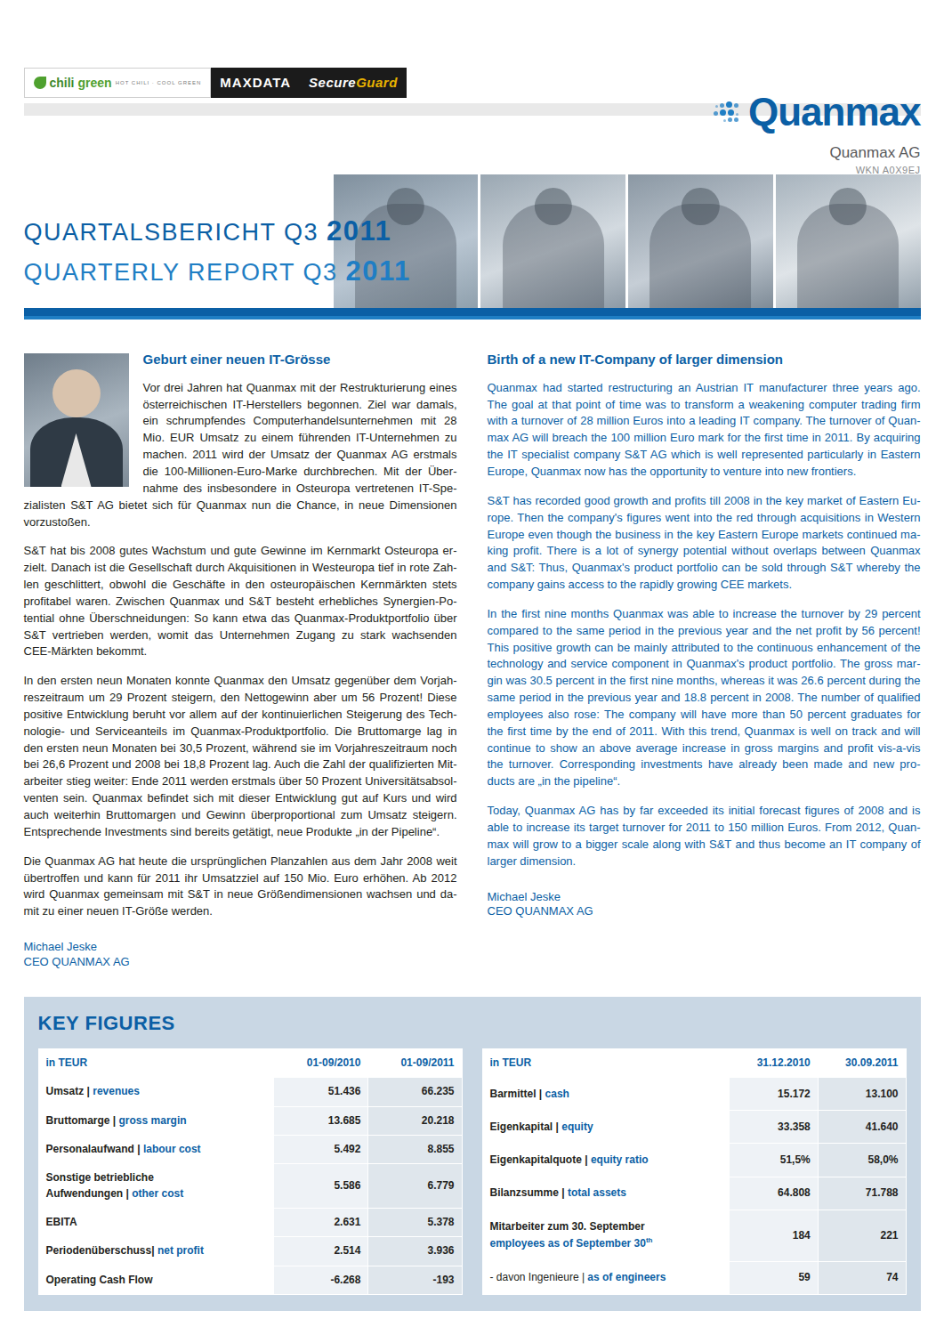Quanmax
Quanmax AG
WKN A0X9EJ
chiligreen HOT CHILI · COOL GREEN
MAXDATA
SecureGuard
QUARTALSBERICHT Q3 2011
QUARTERLY REPORT Q3 2011
Geburt einer neuen IT-Grösse
Vor drei Jahren hat Quanmax mit der Restrukturierung eines österreichischen IT-Herstellers begonnen. Ziel war damals, ein schrumpfendes Computerhandelsunternehmen mit 28 Mio. EUR Umsatz zu einem führenden IT-Unternehmen zu machen. 2011 wird der Umsatz der Quanmax AG erstmals die 100-Millionen-Euro-Marke durchbrechen. Mit der Übernahme des insbesondere in Osteuropa vertretenen IT-Spezialisten S&T AG bietet sich für Quanmax nun die Chance, in neue Dimensionen vorzustoßen.
S&T hat bis 2008 gutes Wachstum und gute Gewinne im Kernmarkt Osteuropa erzielt. Danach ist die Gesellschaft durch Akquisitionen in Westeuropa tief in rote Zahlen geschlittert, obwohl die Geschäfte in den osteuropäischen Kernmärkten stets profitabel waren. Zwischen Quanmax und S&T besteht erhebliches Synergien-Potential ohne Überschneidungen: So kann etwa das Quanmax-Produktportfolio über S&T vertrieben werden, womit das Unternehmen Zugang zu stark wachsenden CEE-Märkten bekommt.
In den ersten neun Monaten konnte Quanmax den Umsatz gegenüber dem Vorjahreszeitraum um 29 Prozent steigern, den Nettogewinn aber um 56 Prozent! Diese positive Entwicklung beruht vor allem auf der kontinuierlichen Steigerung des Technologie- und Serviceanteils im Quanmax-Produktportfolio. Die Bruttomarge lag in den ersten neun Monaten bei 30,5 Prozent, während sie im Vorjahreszeitraum noch bei 26,6 Prozent und 2008 bei 18,8 Prozent lag. Auch die Zahl der qualifizierten Mitarbeiter stieg weiter: Ende 2011 werden erstmals über 50 Prozent Universitätsabsolventen sein. Quanmax befindet sich mit dieser Entwicklung gut auf Kurs und wird auch weiterhin Bruttomargen und Gewinn überproportional zum Umsatz steigern. Entsprechende Investments sind bereits getätigt, neue Produkte „in der Pipeline“.
Die Quanmax AG hat heute die ursprünglichen Planzahlen aus dem Jahr 2008 weit übertroffen und kann für 2011 ihr Umsatzziel auf 150 Mio. Euro erhöhen. Ab 2012 wird Quanmax gemeinsam mit S&T in neue Größendimensionen wachsen und damit zu einer neuen IT-Größe werden.
Michael Jeske
CEO QUANMAX AG
Birth of a new IT-Company of larger dimension
Quanmax had started restructuring an Austrian IT manufacturer three years ago. The goal at that point of time was to transform a weakening computer trading firm with a turnover of 28 million Euros into a leading IT company. The turnover of Quanmax AG will breach the 100 million Euro mark for the first time in 2011. By acquiring the IT specialist company S&T AG which is well represented particularly in Eastern Europe, Quanmax now has the opportunity to venture into new frontiers.
S&T has recorded good growth and profits till 2008 in the key market of Eastern Europe. Then the company's figures went into the red through acquisitions in Western Europe even though the business in the key Eastern Europe markets continued making profit. There is a lot of synergy potential without overlaps between Quanmax and S&T: Thus, Quanmax's product portfolio can be sold through S&T whereby the company gains access to the rapidly growing CEE markets.
In the first nine months Quanmax was able to increase the turnover by 29 percent compared to the same period in the previous year and the net profit by 56 percent! This positive growth can be mainly attributed to the continuous enhancement of the technology and service component in Quanmax's product portfolio. The gross margin was 30.5 percent in the first nine months, whereas it was 26.6 percent during the same period in the previous year and 18.8 percent in 2008. The number of qualified employees also rose: The company will have more than 50 percent graduates for the first time by the end of 2011. With this trend, Quanmax is well on track and will continue to show an above average increase in gross margins and profit vis-a-vis the turnover. Corresponding investments have already been made and new products are „in the pipeline“.
Today, Quanmax AG has by far exceeded its initial forecast figures of 2008 and is able to increase its target turnover for 2011 to 150 million Euros. From 2012, Quanmax will grow to a bigger scale along with S&T and thus become an IT company of larger dimension.
Michael Jeske
CEO QUANMAX AG
KEY FIGURES
| in TEUR | 01-09/2010 | 01-09/2011 |
| --- | --- | --- |
| Umsatz / revenues | 51.436 | 66.235 |
| Bruttomarge / gross margin | 13.685 | 20.218 |
| Personalaufwand / labour cost | 5.492 | 8.855 |
| Sonstige betriebliche Aufwendungen / other cost | 5.586 | 6.779 |
| EBITA | 2.631 | 5.378 |
| Periodenüberschuss/ net profit | 2.514 | 3.936 |
| Operating Cash Flow | -6.268 | -193 |
| in TEUR | 31.12.2010 | 30.09.2011 |
| --- | --- | --- |
| Barmittel / cash | 15.172 | 13.100 |
| Eigenkapital / equity | 33.358 | 41.640 |
| Eigenkapitalquote / equity ratio | 51,5% | 58,0% |
| Bilanzsumme / total assets | 64.808 | 71.788 |
| Mitarbeiter zum 30. September employees as of September 30 th | 184 | 221 |
| - davon Ingenieure / as of engineers | 59 | 74 |